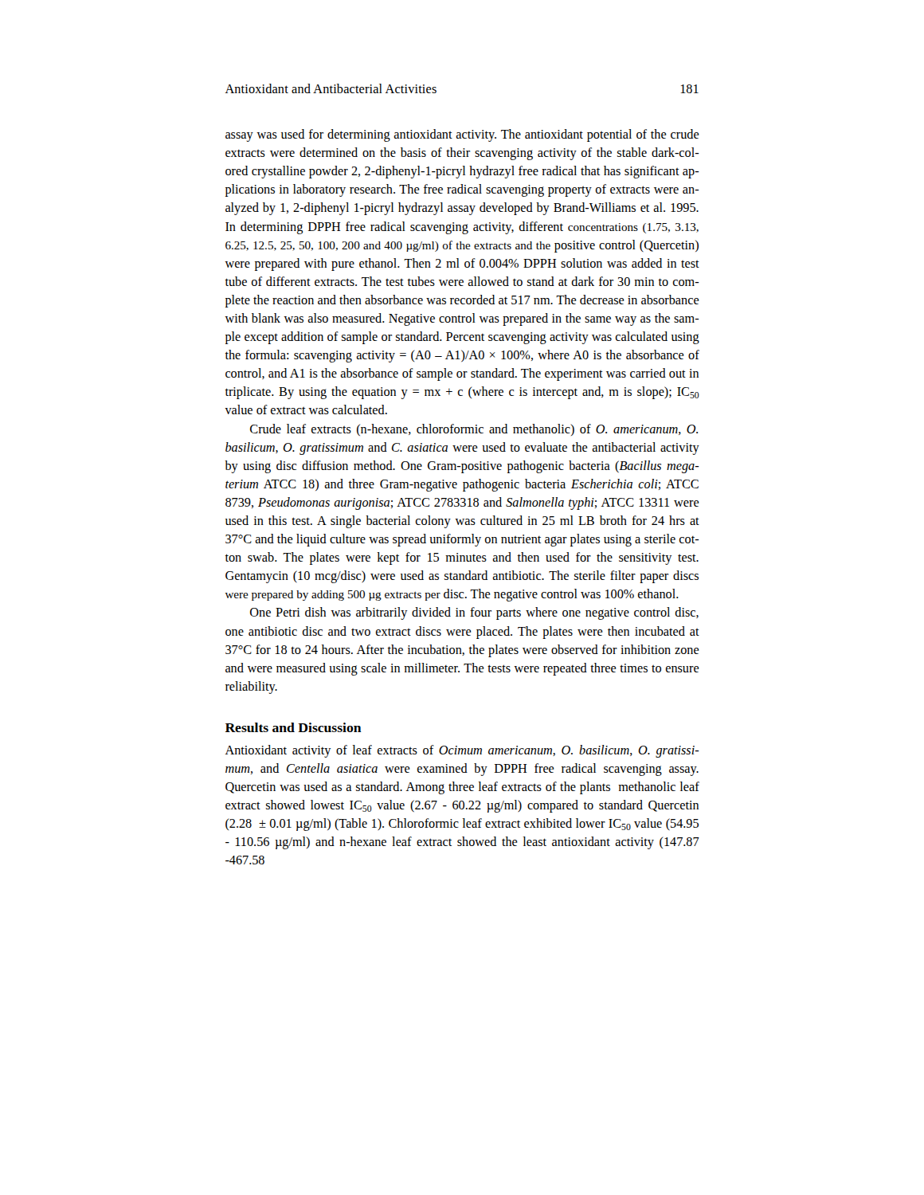Antioxidant and Antibacterial Activities 181
assay was used for determining antioxidant activity. The antioxidant potential of the crude extracts were determined on the basis of their scavenging activity of the stable dark-colored crystalline powder 2, 2-diphenyl-1-picryl hydrazyl free radical that has significant applications in laboratory research. The free radical scavenging property of extracts were analyzed by 1, 2-diphenyl 1-picryl hydrazyl assay developed by Brand-Williams et al. 1995. In determining DPPH free radical scavenging activity, different concentrations (1.75, 3.13, 6.25, 12.5, 25, 50, 100, 200 and 400 µg/ml) of the extracts and the positive control (Quercetin) were prepared with pure ethanol. Then 2 ml of 0.004% DPPH solution was added in test tube of different extracts. The test tubes were allowed to stand at dark for 30 min to complete the reaction and then absorbance was recorded at 517 nm. The decrease in absorbance with blank was also measured. Negative control was prepared in the same way as the sample except addition of sample or standard. Percent scavenging activity was calculated using the formula: scavenging activity = (A0 – A1)/A0 × 100%, where A0 is the absorbance of control, and A1 is the absorbance of sample or standard. The experiment was carried out in triplicate. By using the equation y = mx + c (where c is intercept and, m is slope); IC50 value of extract was calculated.
Crude leaf extracts (n-hexane, chloroformic and methanolic) of O. americanum, O. basilicum, O. gratissimum and C. asiatica were used to evaluate the antibacterial activity by using disc diffusion method. One Gram-positive pathogenic bacteria (Bacillus megaterium ATCC 18) and three Gram-negative pathogenic bacteria Escherichia coli; ATCC 8739, Pseudomonas aurigonisa; ATCC 2783318 and Salmonella typhi; ATCC 13311 were used in this test. A single bacterial colony was cultured in 25 ml LB broth for 24 hrs at 37°C and the liquid culture was spread uniformly on nutrient agar plates using a sterile cotton swab. The plates were kept for 15 minutes and then used for the sensitivity test. Gentamycin (10 mcg/disc) were used as standard antibiotic. The sterile filter paper discs were prepared by adding 500 µg extracts per disc. The negative control was 100% ethanol.
One Petri dish was arbitrarily divided in four parts where one negative control disc, one antibiotic disc and two extract discs were placed. The plates were then incubated at 37°C for 18 to 24 hours. After the incubation, the plates were observed for inhibition zone and were measured using scale in millimeter. The tests were repeated three times to ensure reliability.
Results and Discussion
Antioxidant activity of leaf extracts of Ocimum americanum, O. basilicum, O. gratissimum, and Centella asiatica were examined by DPPH free radical scavenging assay. Quercetin was used as a standard. Among three leaf extracts of the plants methanolic leaf extract showed lowest IC50 value (2.67 - 60.22 µg/ml) compared to standard Quercetin (2.28 ± 0.01 µg/ml) (Table 1). Chloroformic leaf extract exhibited lower IC50 value (54.95 - 110.56 µg/ml) and n-hexane leaf extract showed the least antioxidant activity (147.87 -467.58